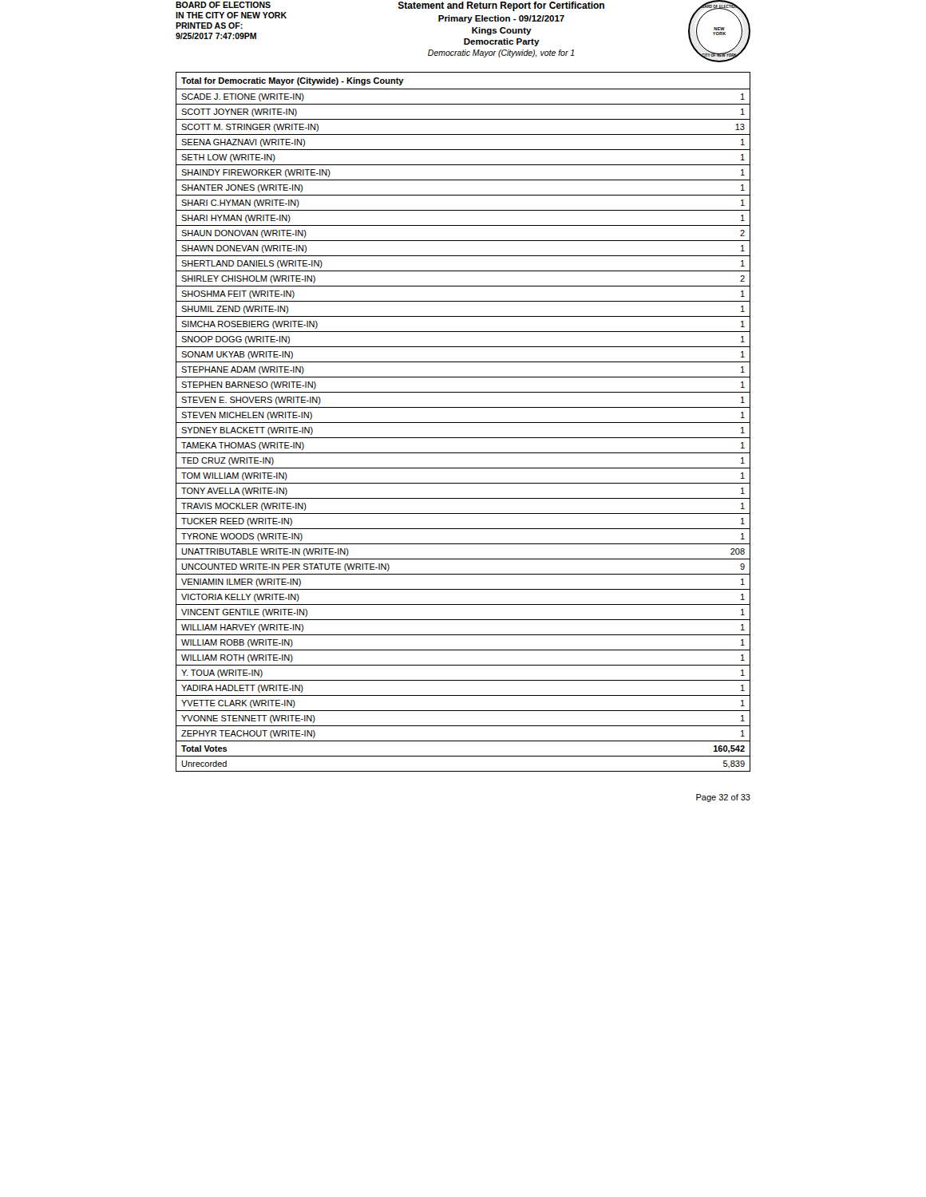BOARD OF ELECTIONS
IN THE CITY OF NEW YORK
PRINTED AS OF:
9/25/2017 7:47:09PM
Statement and Return Report for Certification
Primary Election - 09/12/2017
Kings County
Democratic Party
Democratic Mayor (Citywide), vote for 1
BOARD OF ELECTIONS
NEW
YORK
CITY OF NEW YORK
Total for Democratic Mayor (Citywide) - Kings County
| SCADE J. ETIONE (WRITE-IN) | 1 |
| SCOTT JOYNER (WRITE-IN) | 1 |
| SCOTT M. STRINGER (WRITE-IN) | 13 |
| SEENA GHAZNAVI (WRITE-IN) | 1 |
| SETH LOW (WRITE-IN) | 1 |
| SHAINDY FIREWORKER (WRITE-IN) | 1 |
| SHANTER JONES (WRITE-IN) | 1 |
| SHARI C.HYMAN (WRITE-IN) | 1 |
| SHARI HYMAN (WRITE-IN) | 1 |
| SHAUN DONOVAN (WRITE-IN) | 2 |
| SHAWN DONEVAN (WRITE-IN) | 1 |
| SHERTLAND DANIELS (WRITE-IN) | 1 |
| SHIRLEY CHISHOLM (WRITE-IN) | 2 |
| SHOSHMA FEIT (WRITE-IN) | 1 |
| SHUMIL ZEND (WRITE-IN) | 1 |
| SIMCHA ROSEBIERG (WRITE-IN) | 1 |
| SNOOP DOGG (WRITE-IN) | 1 |
| SONAM UKYAB (WRITE-IN) | 1 |
| STEPHANE ADAM (WRITE-IN) | 1 |
| STEPHEN BARNESO (WRITE-IN) | 1 |
| STEVEN E. SHOVERS (WRITE-IN) | 1 |
| STEVEN MICHELEN (WRITE-IN) | 1 |
| SYDNEY BLACKETT (WRITE-IN) | 1 |
| TAMEKA THOMAS (WRITE-IN) | 1 |
| TED CRUZ (WRITE-IN) | 1 |
| TOM WILLIAM (WRITE-IN) | 1 |
| TONY AVELLA (WRITE-IN) | 1 |
| TRAVIS MOCKLER (WRITE-IN) | 1 |
| TUCKER REED (WRITE-IN) | 1 |
| TYRONE WOODS (WRITE-IN) | 1 |
| UNATTRIBUTABLE WRITE-IN (WRITE-IN) | 208 |
| UNCOUNTED WRITE-IN PER STATUTE (WRITE-IN) | 9 |
| VENIAMIN ILMER (WRITE-IN) | 1 |
| VICTORIA KELLY (WRITE-IN) | 1 |
| VINCENT GENTILE (WRITE-IN) | 1 |
| WILLIAM HARVEY (WRITE-IN) | 1 |
| WILLIAM ROBB (WRITE-IN) | 1 |
| WILLIAM ROTH (WRITE-IN) | 1 |
| Y. TOUA (WRITE-IN) | 1 |
| YADIRA HADLETT (WRITE-IN) | 1 |
| YVETTE CLARK (WRITE-IN) | 1 |
| YVONNE STENNETT (WRITE-IN) | 1 |
| ZEPHYR TEACHOUT (WRITE-IN) | 1 |
| Total Votes | 160,542 |
| Unrecorded | 5,839 |
Page 32 of 33